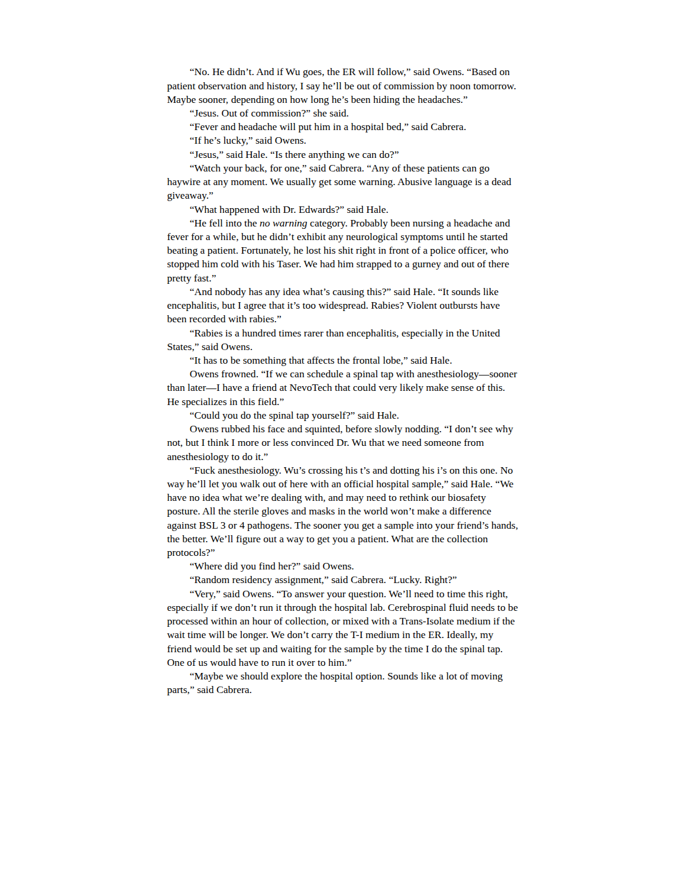“No. He didn’t. And if Wu goes, the ER will follow,” said Owens. “Based on patient observation and history, I say he’ll be out of commission by noon tomorrow. Maybe sooner, depending on how long he’s been hiding the headaches.”
“Jesus. Out of commission?” she said.
“Fever and headache will put him in a hospital bed,” said Cabrera.
“If he’s lucky,” said Owens.
“Jesus,” said Hale. “Is there anything we can do?”
“Watch your back, for one,” said Cabrera. “Any of these patients can go haywire at any moment. We usually get some warning. Abusive language is a dead giveaway.”
“What happened with Dr. Edwards?” said Hale.
“He fell into the no warning category. Probably been nursing a headache and fever for a while, but he didn’t exhibit any neurological symptoms until he started beating a patient. Fortunately, he lost his shit right in front of a police officer, who stopped him cold with his Taser. We had him strapped to a gurney and out of there pretty fast.”
“And nobody has any idea what’s causing this?” said Hale. “It sounds like encephalitis, but I agree that it’s too widespread. Rabies? Violent outbursts have been recorded with rabies.”
“Rabies is a hundred times rarer than encephalitis, especially in the United States,” said Owens.
“It has to be something that affects the frontal lobe,” said Hale.
Owens frowned. “If we can schedule a spinal tap with anesthesiology—sooner than later—I have a friend at NevoTech that could very likely make sense of this. He specializes in this field.”
“Could you do the spinal tap yourself?” said Hale.
Owens rubbed his face and squinted, before slowly nodding. “I don’t see why not, but I think I more or less convinced Dr. Wu that we need someone from anesthesiology to do it.”
“Fuck anesthesiology. Wu’s crossing his t’s and dotting his i’s on this one. No way he’ll let you walk out of here with an official hospital sample,” said Hale. “We have no idea what we’re dealing with, and may need to rethink our biosafety posture. All the sterile gloves and masks in the world won’t make a difference against BSL 3 or 4 pathogens. The sooner you get a sample into your friend’s hands, the better. We’ll figure out a way to get you a patient. What are the collection protocols?”
“Where did you find her?” said Owens.
“Random residency assignment,” said Cabrera. “Lucky. Right?”
“Very,” said Owens. “To answer your question. We’ll need to time this right, especially if we don’t run it through the hospital lab. Cerebrospinal fluid needs to be processed within an hour of collection, or mixed with a Trans-Isolate medium if the wait time will be longer. We don’t carry the T-I medium in the ER. Ideally, my friend would be set up and waiting for the sample by the time I do the spinal tap. One of us would have to run it over to him.”
“Maybe we should explore the hospital option. Sounds like a lot of moving parts,” said Cabrera.